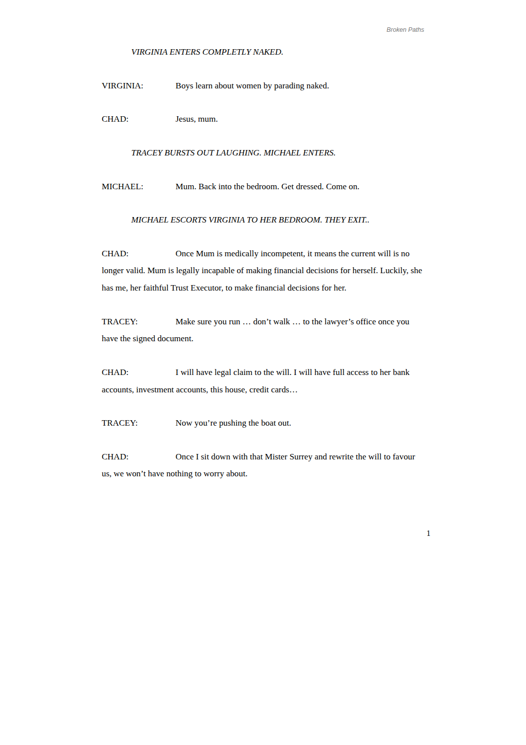Broken Paths
VIRGINIA ENTERS COMPLETLY NAKED.
VIRGINIA: Boys learn about women by parading naked.
CHAD: Jesus, mum.
TRACEY BURSTS OUT LAUGHING. MICHAEL ENTERS.
MICHAEL: Mum. Back into the bedroom. Get dressed. Come on.
MICHAEL ESCORTS VIRGINIA TO HER BEDROOM. THEY EXIT..
CHAD: Once Mum is medically incompetent, it means the current will is no longer valid. Mum is legally incapable of making financial decisions for herself. Luckily, she has me, her faithful Trust Executor, to make financial decisions for her.
TRACEY: Make sure you run … don’t walk … to the lawyer’s office once you have the signed document.
CHAD: I will have legal claim to the will. I will have full access to her bank accounts, investment accounts, this house, credit cards…
TRACEY: Now you’re pushing the boat out.
CHAD: Once I sit down with that Mister Surrey and rewrite the will to favour us, we won’t have nothing to worry about.
1